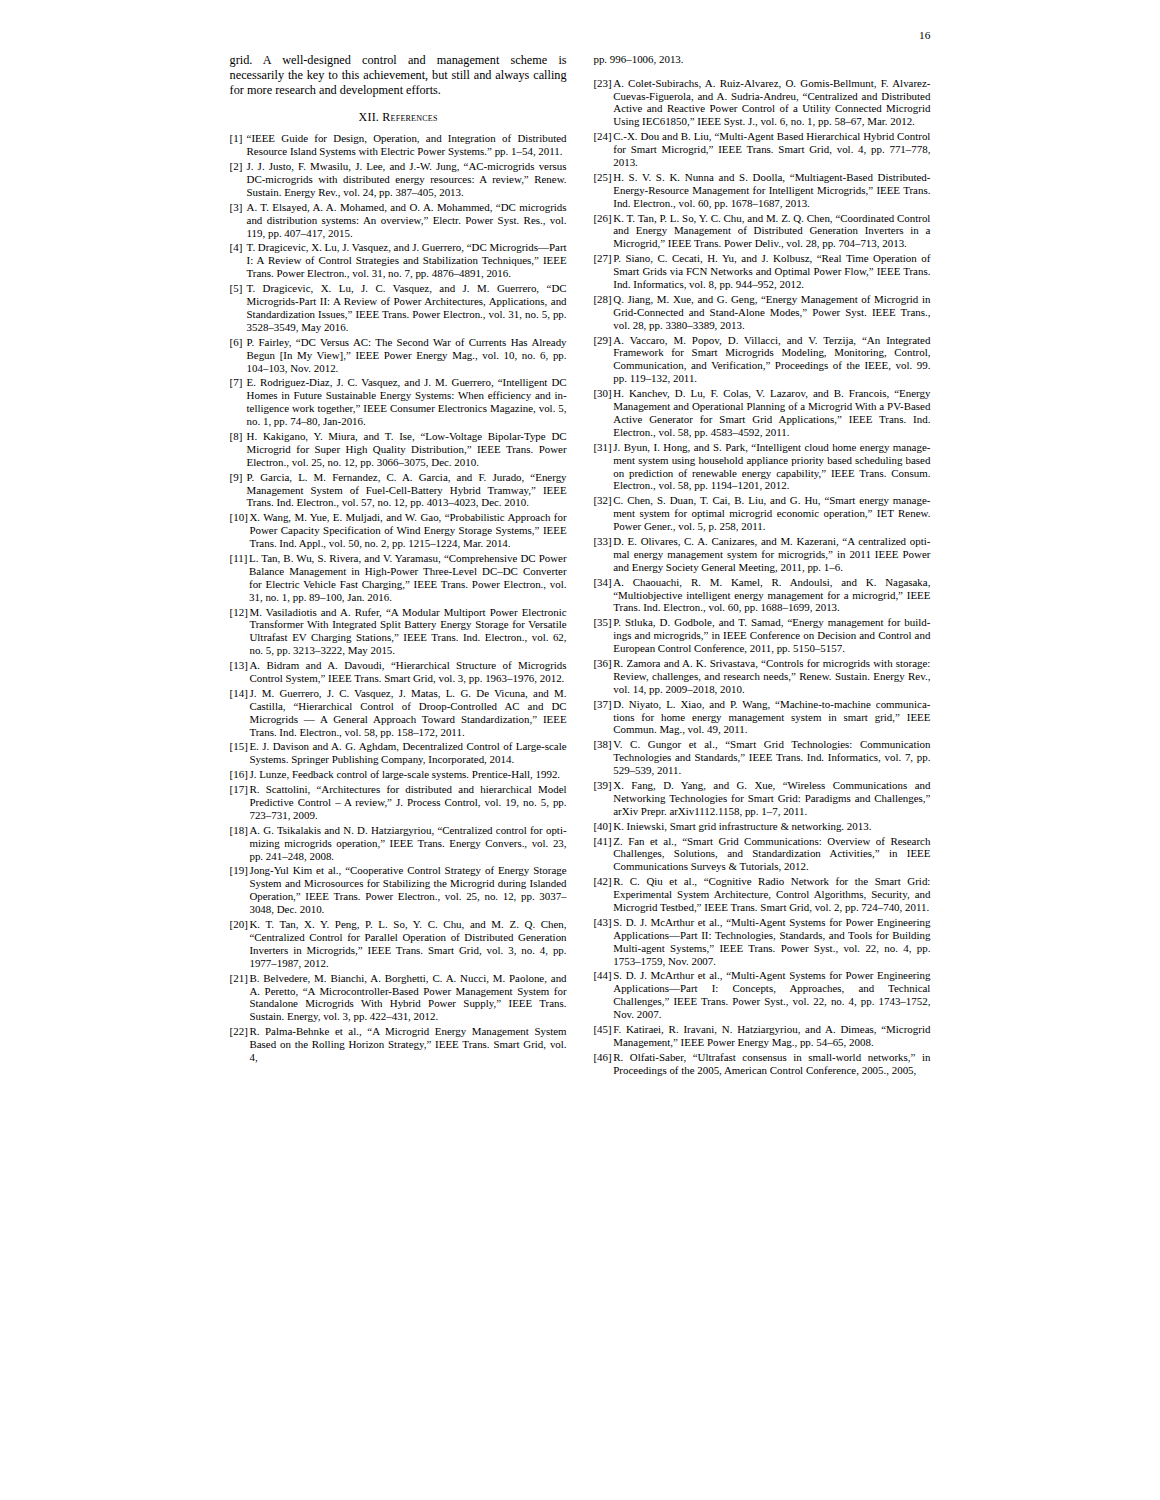16
grid. A well-designed control and management scheme is necessarily the key to this achievement, but still and always calling for more research and development efforts.
XII. References
[1]“IEEE Guide for Design, Operation, and Integration of Distributed Resource Island Systems with Electric Power Systems.” pp. 1–54, 2011.
[2] J. J. Justo, F. Mwasilu, J. Lee, and J.-W. Jung, “AC-microgrids versus DC-microgrids with distributed energy resources: A review,” Renew. Sustain. Energy Rev., vol. 24, pp. 387–405, 2013.
[3] A. T. Elsayed, A. A. Mohamed, and O. A. Mohammed, “DC microgrids and distribution systems: An overview,” Electr. Power Syst. Res., vol. 119, pp. 407–417, 2015.
[4] T. Dragicevic, X. Lu, J. Vasquez, and J. Guerrero, “DC Microgrids—Part I: A Review of Control Strategies and Stabilization Techniques,” IEEE Trans. Power Electron., vol. 31, no. 7, pp. 4876–4891, 2016.
[5] T. Dragicevic, X. Lu, J. C. Vasquez, and J. M. Guerrero, “DC Microgrids-Part II: A Review of Power Architectures, Applications, and Standardization Issues,” IEEE Trans. Power Electron., vol. 31, no. 5, pp. 3528–3549, May 2016.
[6] P. Fairley, “DC Versus AC: The Second War of Currents Has Already Begun [In My View],” IEEE Power Energy Mag., vol. 10, no. 6, pp. 104–103, Nov. 2012.
[7] E. Rodriguez-Diaz, J. C. Vasquez, and J. M. Guerrero, “Intelligent DC Homes in Future Sustainable Energy Systems: When efficiency and intelligence work together,” IEEE Consumer Electronics Magazine, vol. 5, no. 1, pp. 74–80, Jan-2016.
[8] H. Kakigano, Y. Miura, and T. Ise, “Low-Voltage Bipolar-Type DC Microgrid for Super High Quality Distribution,” IEEE Trans. Power Electron., vol. 25, no. 12, pp. 3066–3075, Dec. 2010.
[9] P. Garcia, L. M. Fernandez, C. A. Garcia, and F. Jurado, “Energy Management System of Fuel-Cell-Battery Hybrid Tramway,” IEEE Trans. Ind. Electron., vol. 57, no. 12, pp. 4013–4023, Dec. 2010.
[10] X. Wang, M. Yue, E. Muljadi, and W. Gao, “Probabilistic Approach for Power Capacity Specification of Wind Energy Storage Systems,” IEEE Trans. Ind. Appl., vol. 50, no. 2, pp. 1215–1224, Mar. 2014.
[11] L. Tan, B. Wu, S. Rivera, and V. Yaramasu, “Comprehensive DC Power Balance Management in High-Power Three-Level DC–DC Converter for Electric Vehicle Fast Charging,” IEEE Trans. Power Electron., vol. 31, no. 1, pp. 89–100, Jan. 2016.
[12] M. Vasiladiotis and A. Rufer, “A Modular Multiport Power Electronic Transformer With Integrated Split Battery Energy Storage for Versatile Ultrafast EV Charging Stations,” IEEE Trans. Ind. Electron., vol. 62, no. 5, pp. 3213–3222, May 2015.
[13] A. Bidram and A. Davoudi, “Hierarchical Structure of Microgrids Control System,” IEEE Trans. Smart Grid, vol. 3, pp. 1963–1976, 2012.
[14] J. M. Guerrero, J. C. Vasquez, J. Matas, L. G. De Vicuna, and M. Castilla, “Hierarchical Control of Droop-Controlled AC and DC Microgrids — A General Approach Toward Standardization,” IEEE Trans. Ind. Electron., vol. 58, pp. 158–172, 2011.
[15] E. J. Davison and A. G. Aghdam, Decentralized Control of Large-scale Systems. Springer Publishing Company, Incorporated, 2014.
[16] J. Lunze, Feedback control of large-scale systems. Prentice-Hall, 1992.
[17] R. Scattolini, “Architectures for distributed and hierarchical Model Predictive Control – A review,” J. Process Control, vol. 19, no. 5, pp. 723–731, 2009.
[18] A. G. Tsikalakis and N. D. Hatziargyriou, “Centralized control for optimizing microgrids operation,” IEEE Trans. Energy Convers., vol. 23, pp. 241–248, 2008.
[19] Jong-Yul Kim et al., “Cooperative Control Strategy of Energy Storage System and Microsources for Stabilizing the Microgrid during Islanded Operation,” IEEE Trans. Power Electron., vol. 25, no. 12, pp. 3037–3048, Dec. 2010.
[20] K. T. Tan, X. Y. Peng, P. L. So, Y. C. Chu, and M. Z. Q. Chen, “Centralized Control for Parallel Operation of Distributed Generation Inverters in Microgrids,” IEEE Trans. Smart Grid, vol. 3, no. 4, pp. 1977–1987, 2012.
[21] B. Belvedere, M. Bianchi, A. Borghetti, C. A. Nucci, M. Paolone, and A. Peretto, “A Microcontroller-Based Power Management System for Standalone Microgrids With Hybrid Power Supply,” IEEE Trans. Sustain. Energy, vol. 3, pp. 422–431, 2012.
[22] R. Palma-Behnke et al., “A Microgrid Energy Management System Based on the Rolling Horizon Strategy,” IEEE Trans. Smart Grid, vol. 4,
pp. 996–1006, 2013.
[23] A. Colet-Subirachs, A. Ruiz-Alvarez, O. Gomis-Bellmunt, F. Alvarez-Cuevas-Figuerola, and A. Sudria-Andreu, “Centralized and Distributed Active and Reactive Power Control of a Utility Connected Microgrid Using IEC61850,” IEEE Syst. J., vol. 6, no. 1, pp. 58–67, Mar. 2012.
[24] C.-X. Dou and B. Liu, “Multi-Agent Based Hierarchical Hybrid Control for Smart Microgrid,” IEEE Trans. Smart Grid, vol. 4, pp. 771–778, 2013.
[25] H. S. V. S. K. Nunna and S. Doolla, “Multiagent-Based Distributed-Energy-Resource Management for Intelligent Microgrids,” IEEE Trans. Ind. Electron., vol. 60, pp. 1678–1687, 2013.
[26] K. T. Tan, P. L. So, Y. C. Chu, and M. Z. Q. Chen, “Coordinated Control and Energy Management of Distributed Generation Inverters in a Microgrid,” IEEE Trans. Power Deliv., vol. 28, pp. 704–713, 2013.
[27] P. Siano, C. Cecati, H. Yu, and J. Kolbusz, “Real Time Operation of Smart Grids via FCN Networks and Optimal Power Flow,” IEEE Trans. Ind. Informatics, vol. 8, pp. 944–952, 2012.
[28] Q. Jiang, M. Xue, and G. Geng, “Energy Management of Microgrid in Grid-Connected and Stand-Alone Modes,” Power Syst. IEEE Trans., vol. 28, pp. 3380–3389, 2013.
[29] A. Vaccaro, M. Popov, D. Villacci, and V. Terzija, “An Integrated Framework for Smart Microgrids Modeling, Monitoring, Control, Communication, and Verification,” Proceedings of the IEEE, vol. 99. pp. 119–132, 2011.
[30] H. Kanchev, D. Lu, F. Colas, V. Lazarov, and B. Francois, “Energy Management and Operational Planning of a Microgrid With a PV-Based Active Generator for Smart Grid Applications,” IEEE Trans. Ind. Electron., vol. 58, pp. 4583–4592, 2011.
[31] J. Byun, I. Hong, and S. Park, “Intelligent cloud home energy management system using household appliance priority based scheduling based on prediction of renewable energy capability,” IEEE Trans. Consum. Electron., vol. 58, pp. 1194–1201, 2012.
[32] C. Chen, S. Duan, T. Cai, B. Liu, and G. Hu, “Smart energy management system for optimal microgrid economic operation,” IET Renew. Power Gener., vol. 5, p. 258, 2011.
[33] D. E. Olivares, C. A. Canizares, and M. Kazerani, “A centralized optimal energy management system for microgrids,” in 2011 IEEE Power and Energy Society General Meeting, 2011, pp. 1–6.
[34] A. Chaouachi, R. M. Kamel, R. Andoulsi, and K. Nagasaka, “Multiobjective intelligent energy management for a microgrid,” IEEE Trans. Ind. Electron., vol. 60, pp. 1688–1699, 2013.
[35] P. Stluka, D. Godbole, and T. Samad, “Energy management for buildings and microgrids,” in IEEE Conference on Decision and Control and European Control Conference, 2011, pp. 5150–5157.
[36] R. Zamora and A. K. Srivastava, “Controls for microgrids with storage: Review, challenges, and research needs,” Renew. Sustain. Energy Rev., vol. 14, pp. 2009–2018, 2010.
[37] D. Niyato, L. Xiao, and P. Wang, “Machine-to-machine communications for home energy management system in smart grid,” IEEE Commun. Mag., vol. 49, 2011.
[38] V. C. Gungor et al., “Smart Grid Technologies: Communication Technologies and Standards,” IEEE Trans. Ind. Informatics, vol. 7, pp. 529–539, 2011.
[39] X. Fang, D. Yang, and G. Xue, “Wireless Communications and Networking Technologies for Smart Grid: Paradigms and Challenges,” arXiv Prepr. arXiv1112.1158, pp. 1–7, 2011.
[40] K. Iniewski, Smart grid infrastructure & networking. 2013.
[41] Z. Fan et al., “Smart Grid Communications: Overview of Research Challenges, Solutions, and Standardization Activities,” in IEEE Communications Surveys & Tutorials, 2012.
[42] R. C. Qiu et al., “Cognitive Radio Network for the Smart Grid: Experimental System Architecture, Control Algorithms, Security, and Microgrid Testbed,” IEEE Trans. Smart Grid, vol. 2, pp. 724–740, 2011.
[43] S. D. J. McArthur et al., “Multi-Agent Systems for Power Engineering Applications—Part II: Technologies, Standards, and Tools for Building Multi-agent Systems,” IEEE Trans. Power Syst., vol. 22, no. 4, pp. 1753–1759, Nov. 2007.
[44] S. D. J. McArthur et al., “Multi-Agent Systems for Power Engineering Applications—Part I: Concepts, Approaches, and Technical Challenges,” IEEE Trans. Power Syst., vol. 22, no. 4, pp. 1743–1752, Nov. 2007.
[45] F. Katiraei, R. Iravani, N. Hatziargyriou, and A. Dimeas, “Microgrid Management,” IEEE Power Energy Mag., pp. 54–65, 2008.
[46] R. Olfati-Saber, “Ultrafast consensus in small-world networks,” in Proceedings of the 2005, American Control Conference, 2005., 2005,